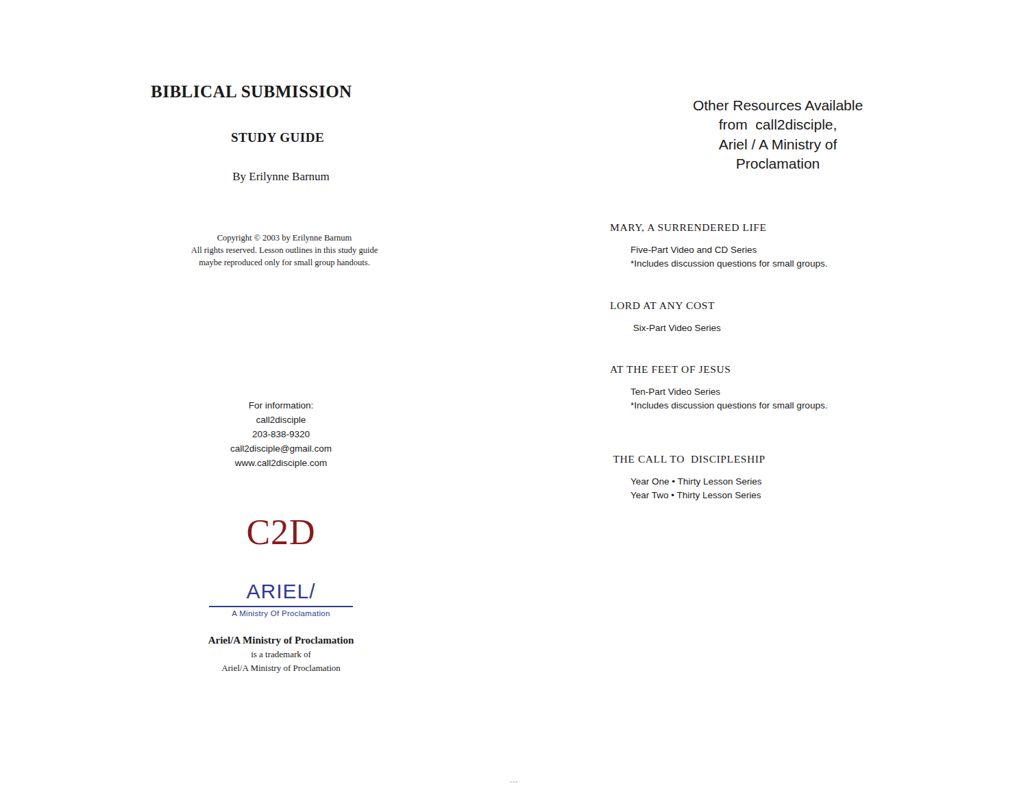BIBLICAL SUBMISSION
STUDY GUIDE
By Erilynne Barnum
Copyright © 2003 by Erilynne Barnum
All rights reserved. Lesson outlines in this study guide
maybe reproduced only for small group handouts.
For information:
call2disciple
203-838-9320
call2disciple@gmail.com
www.call2disciple.com
C2 D
ARIEL/
A Ministry Of Proclamation
Ariel/A Ministry of Proclamation
is a trademark of
Ariel/A Ministry of Proclamation
Other Resources Available
from call2disciple,
Ariel / A Ministry of
Proclamation
MARY, A SURRENDERED LIFE
Five-Part Video and CD Series
*Includes discussion questions for small groups.
LORD AT ANY COST
Six-Part Video Series
AT THE FEET OF JESUS
Ten-Part Video Series
*Includes discussion questions for small groups.
THE CALL TO DISCIPLESHIP
Year One • Thirty Lesson Series
Year Two • Thirty Lesson Series
•••